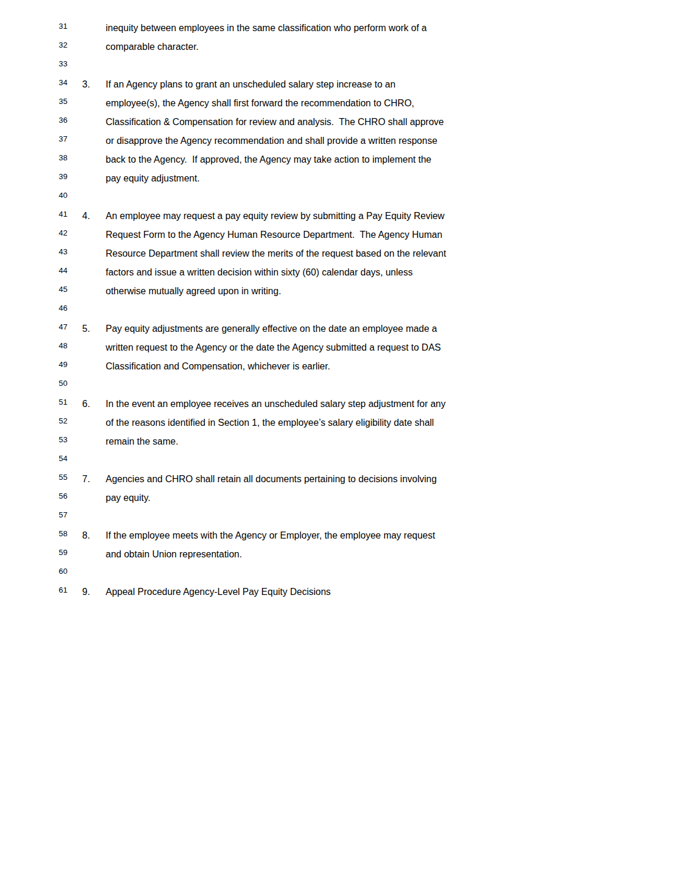| 31 | | inequity between employees in the same classification who perform work of a |
| 32 | | comparable character. |
| 33 | | |
| 34 | 3. | If an Agency plans to grant an unscheduled salary step increase to an |
| 35 | | employee(s), the Agency shall first forward the recommendation to CHRO, |
| 36 | | Classification & Compensation for review and analysis. The CHRO shall approve |
| 37 | | or disapprove the Agency recommendation and shall provide a written response |
| 38 | | back to the Agency. If approved, the Agency may take action to implement the |
| 39 | | pay equity adjustment. |
| 40 | | |
| 41 | 4. | An employee may request a pay equity review by submitting a Pay Equity Review |
| 42 | | Request Form to the Agency Human Resource Department. The Agency Human |
| 43 | | Resource Department shall review the merits of the request based on the relevant |
| 44 | | factors and issue a written decision within sixty (60) calendar days, unless |
| 45 | | otherwise mutually agreed upon in writing. |
| 46 | | |
| 47 | 5. | Pay equity adjustments are generally effective on the date an employee made a |
| 48 | | written request to the Agency or the date the Agency submitted a request to DAS |
| 49 | | Classification and Compensation, whichever is earlier. |
| 50 | | |
| 51 | 6. | In the event an employee receives an unscheduled salary step adjustment for any |
| 52 | | of the reasons identified in Section 1, the employee’s salary eligibility date shall |
| 53 | | remain the same. |
| 54 | | |
| 55 | 7. | Agencies and CHRO shall retain all documents pertaining to decisions involving |
| 56 | | pay equity. |
| 57 | | |
| 58 | 8. | If the employee meets with the Agency or Employer, the employee may request |
| 59 | | and obtain Union representation. |
| 60 | | |
| 61 | 9. | Appeal Procedure Agency-Level Pay Equity Decisions |